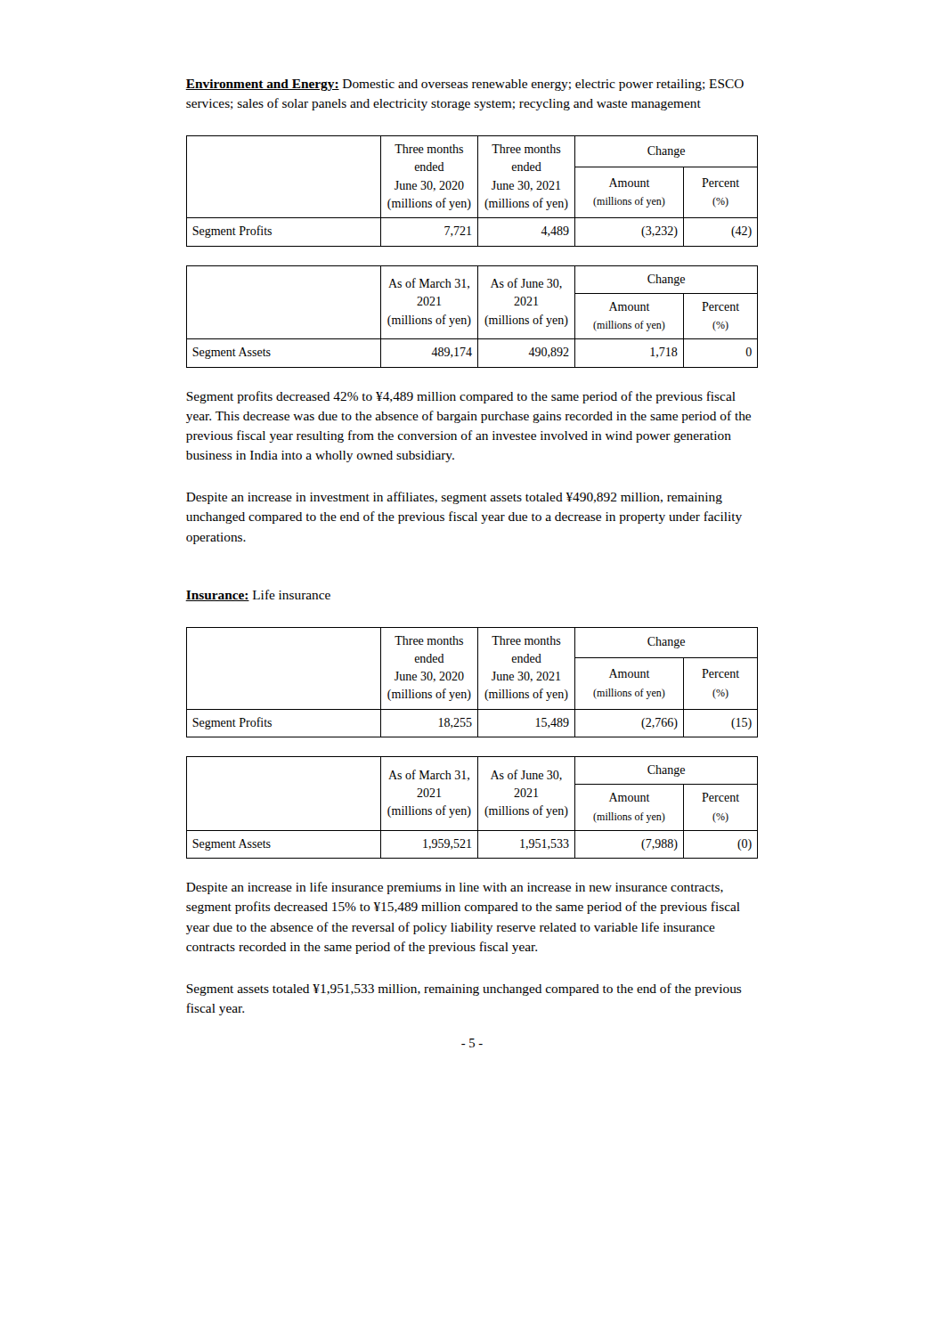Environment and Energy: Domestic and overseas renewable energy; electric power retailing; ESCO services; sales of solar panels and electricity storage system; recycling and waste management
| | Three months ended June 30, 2020 (millions of yen) | Three months ended June 30, 2021 (millions of yen) | Change |
| --- | --- | --- | --- |
| Amount (millions of yen) | Percent (%) |
| Segment Profits | 7,721 | 4,489 | (3,232) | (42) |
| | As of March 31, 2021 (millions of yen) | As of June 30, 2021 (millions of yen) | Change |
| --- | --- | --- | --- |
| Amount (millions of yen) | Percent (%) |
| Segment Assets | 489,174 | 490,892 | 1,718 | 0 |
Segment profits decreased 42% to ¥4,489 million compared to the same period of the previous fiscal year. This decrease was due to the absence of bargain purchase gains recorded in the same period of the previous fiscal year resulting from the conversion of an investee involved in wind power generation business in India into a wholly owned subsidiary.
Despite an increase in investment in affiliates, segment assets totaled ¥490,892 million, remaining unchanged compared to the end of the previous fiscal year due to a decrease in property under facility operations.
Insurance: Life insurance
| | Three months ended June 30, 2020 (millions of yen) | Three months ended June 30, 2021 (millions of yen) | Change |
| --- | --- | --- | --- |
| Amount (millions of yen) | Percent (%) |
| Segment Profits | 18,255 | 15,489 | (2,766) | (15) |
| | As of March 31, 2021 (millions of yen) | As of June 30, 2021 (millions of yen) | Change |
| --- | --- | --- | --- |
| Amount (millions of yen) | Percent (%) |
| Segment Assets | 1,959,521 | 1,951,533 | (7,988) | (0) |
Despite an increase in life insurance premiums in line with an increase in new insurance contracts, segment profits decreased 15% to ¥15,489 million compared to the same period of the previous fiscal year due to the absence of the reversal of policy liability reserve related to variable life insurance contracts recorded in the same period of the previous fiscal year.
Segment assets totaled ¥1,951,533 million, remaining unchanged compared to the end of the previous fiscal year.
- 5 -